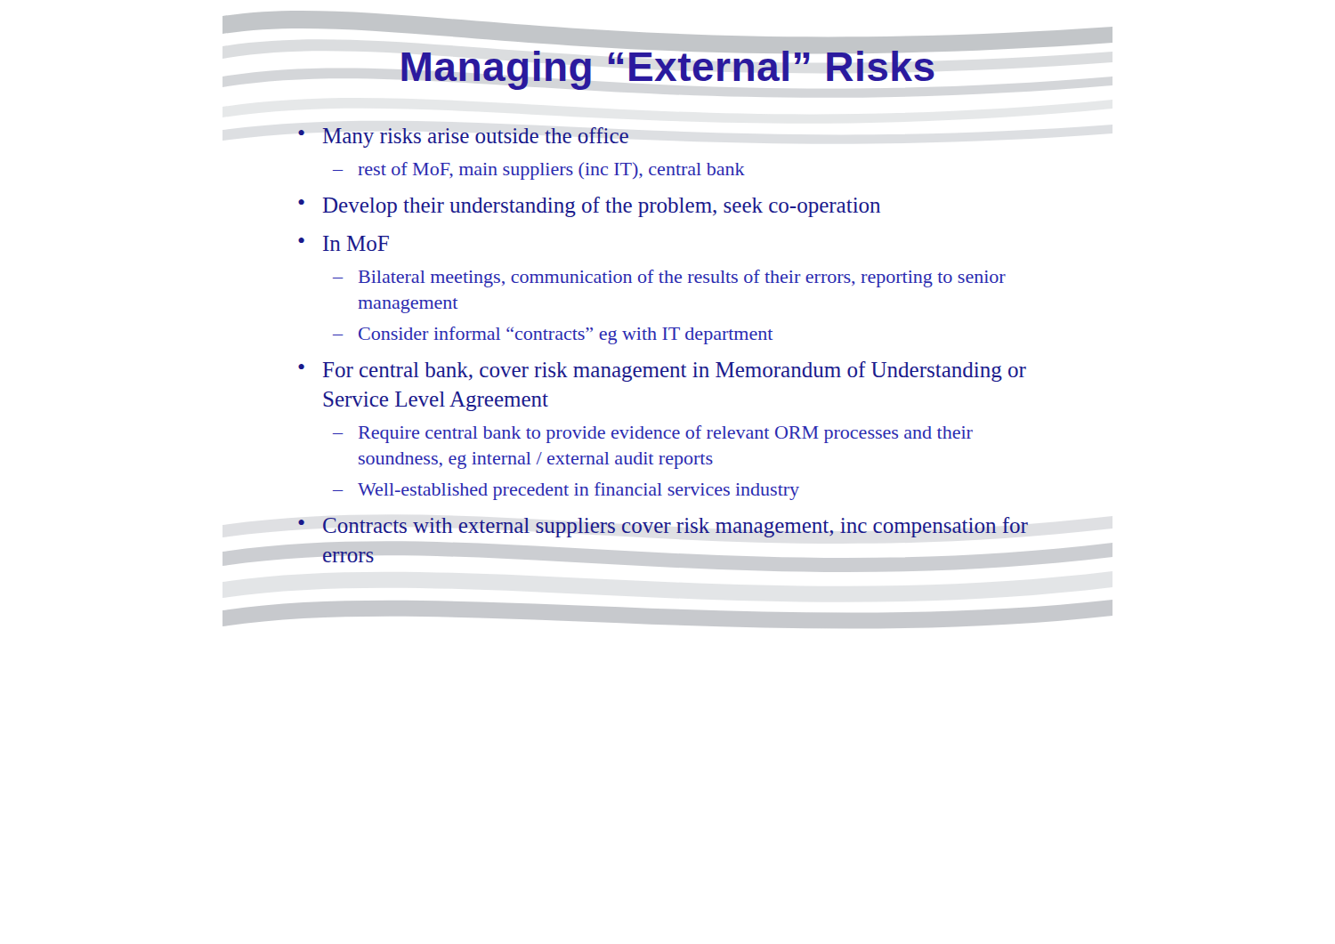Managing “External” Risks
Many risks arise outside the office
rest of MoF, main suppliers (inc IT), central bank
Develop their understanding of the problem, seek co-operation
In MoF
Bilateral meetings, communication of the results of their errors, reporting to senior management
Consider informal “contracts” eg with IT department
For central bank, cover risk management in Memorandum of Understanding or Service Level Agreement
Require central bank to provide evidence of relevant ORM processes and their soundness, eg internal / external audit reports
Well-established precedent in financial services industry
Contracts with external suppliers cover risk management, inc compensation for errors